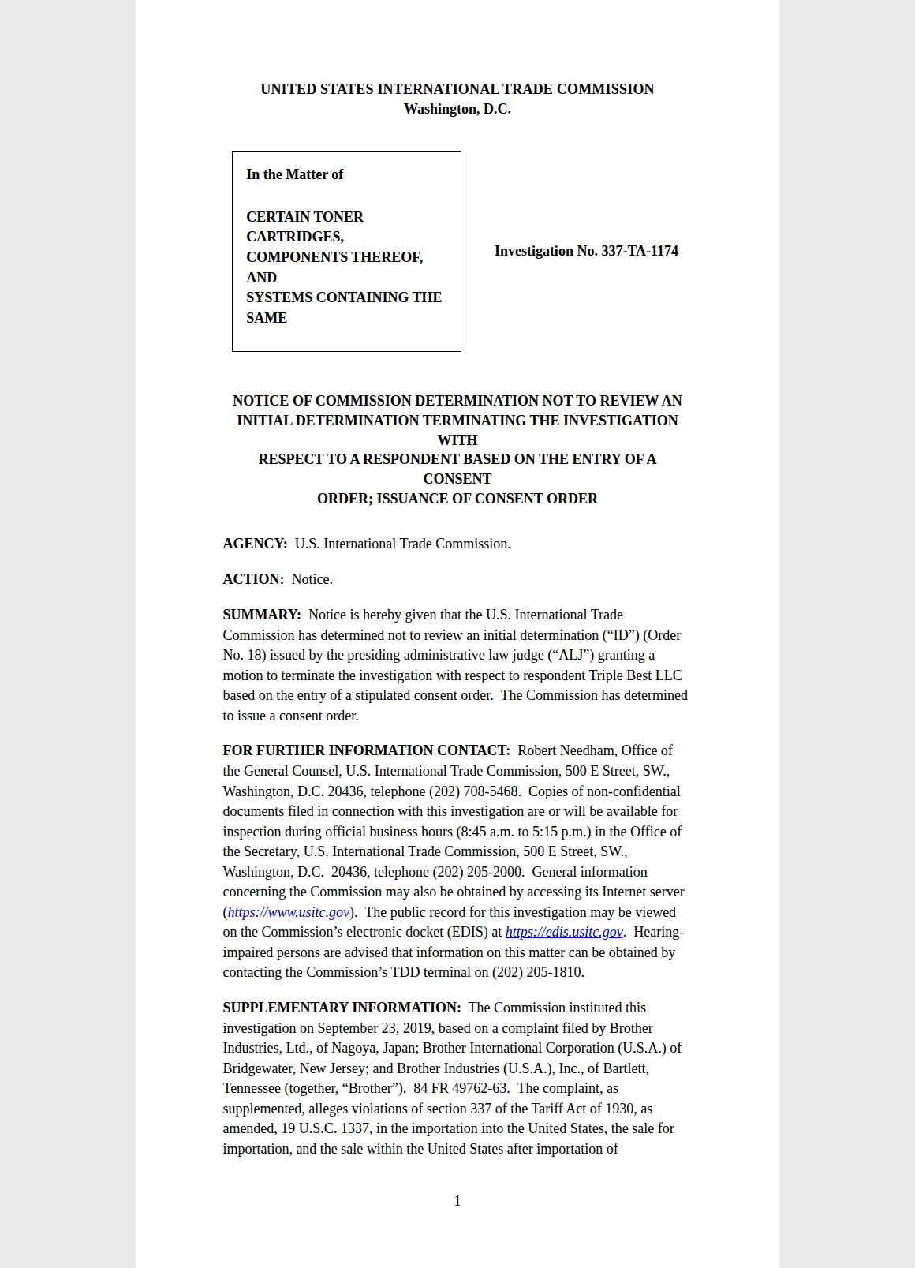UNITED STATES INTERNATIONAL TRADE COMMISSION
Washington, D.C.
In the Matter of
CERTAIN TONER CARTRIDGES,
COMPONENTS THEREOF, AND
SYSTEMS CONTAINING THE SAME
Investigation No. 337-TA-1174
Notice of Commission Determination Not to Review an
Initial Determination Terminating the Investigation with
Respect to a Respondent Based on the Entry of a Consent
Order; Issuance of Consent Order
AGENCY: U.S. International Trade Commission.
ACTION: Notice.
SUMMARY: Notice is hereby given that the U.S. International Trade Commission has determined not to review an initial determination (“ID”) (Order No. 18) issued by the presiding administrative law judge (“ALJ”) granting a motion to terminate the investigation with respect to respondent Triple Best LLC based on the entry of a stipulated consent order. The Commission has determined to issue a consent order.
FOR FURTHER INFORMATION CONTACT: Robert Needham, Office of the General Counsel, U.S. International Trade Commission, 500 E Street, SW., Washington, D.C. 20436, telephone (202) 708-5468. Copies of non-confidential documents filed in connection with this investigation are or will be available for inspection during official business hours (8:45 a.m. to 5:15 p.m.) in the Office of the Secretary, U.S. International Trade Commission, 500 E Street, SW., Washington, D.C. 20436, telephone (202) 205-2000. General information concerning the Commission may also be obtained by accessing its Internet server (https://www.usitc.gov). The public record for this investigation may be viewed on the Commission’s electronic docket (EDIS) at https://edis.usitc.gov. Hearing-impaired persons are advised that information on this matter can be obtained by contacting the Commission’s TDD terminal on (202) 205-1810.
SUPPLEMENTARY INFORMATION: The Commission instituted this investigation on September 23, 2019, based on a complaint filed by Brother Industries, Ltd., of Nagoya, Japan; Brother International Corporation (U.S.A.) of Bridgewater, New Jersey; and Brother Industries (U.S.A.), Inc., of Bartlett, Tennessee (together, “Brother”). 84 FR 49762-63. The complaint, as supplemented, alleges violations of section 337 of the Tariff Act of 1930, as amended, 19 U.S.C. 1337, in the importation into the United States, the sale for importation, and the sale within the United States after importation of
1